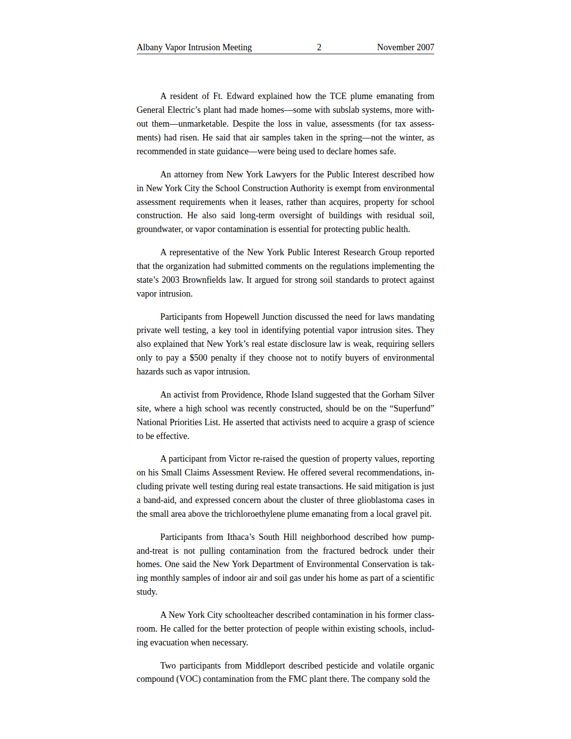Albany Vapor Intrusion Meeting 2 November 2007
A resident of Ft. Edward explained how the TCE plume emanating from General Electric’s plant had made homes—some with subslab systems, more without them—unmarketable. Despite the loss in value, assessments (for tax assessments) had risen. He said that air samples taken in the spring—not the winter, as recommended in state guidance—were being used to declare homes safe.
An attorney from New York Lawyers for the Public Interest described how in New York City the School Construction Authority is exempt from environmental assessment requirements when it leases, rather than acquires, property for school construction. He also said long-term oversight of buildings with residual soil, groundwater, or vapor contamination is essential for protecting public health.
A representative of the New York Public Interest Research Group reported that the organization had submitted comments on the regulations implementing the state’s 2003 Brownfields law. It argued for strong soil standards to protect against vapor intrusion.
Participants from Hopewell Junction discussed the need for laws mandating private well testing, a key tool in identifying potential vapor intrusion sites. They also explained that New York’s real estate disclosure law is weak, requiring sellers only to pay a $500 penalty if they choose not to notify buyers of environmental hazards such as vapor intrusion.
An activist from Providence, Rhode Island suggested that the Gorham Silver site, where a high school was recently constructed, should be on the “Superfund” National Priorities List. He asserted that activists need to acquire a grasp of science to be effective.
A participant from Victor re-raised the question of property values, reporting on his Small Claims Assessment Review. He offered several recommendations, including private well testing during real estate transactions. He said mitigation is just a band-aid, and expressed concern about the cluster of three glioblastoma cases in the small area above the trichloroethylene plume emanating from a local gravel pit.
Participants from Ithaca’s South Hill neighborhood described how pump-and-treat is not pulling contamination from the fractured bedrock under their homes. One said the New York Department of Environmental Conservation is taking monthly samples of indoor air and soil gas under his home as part of a scientific study.
A New York City schoolteacher described contamination in his former classroom. He called for the better protection of people within existing schools, including evacuation when necessary.
Two participants from Middleport described pesticide and volatile organic compound (VOC) contamination from the FMC plant there. The company sold the